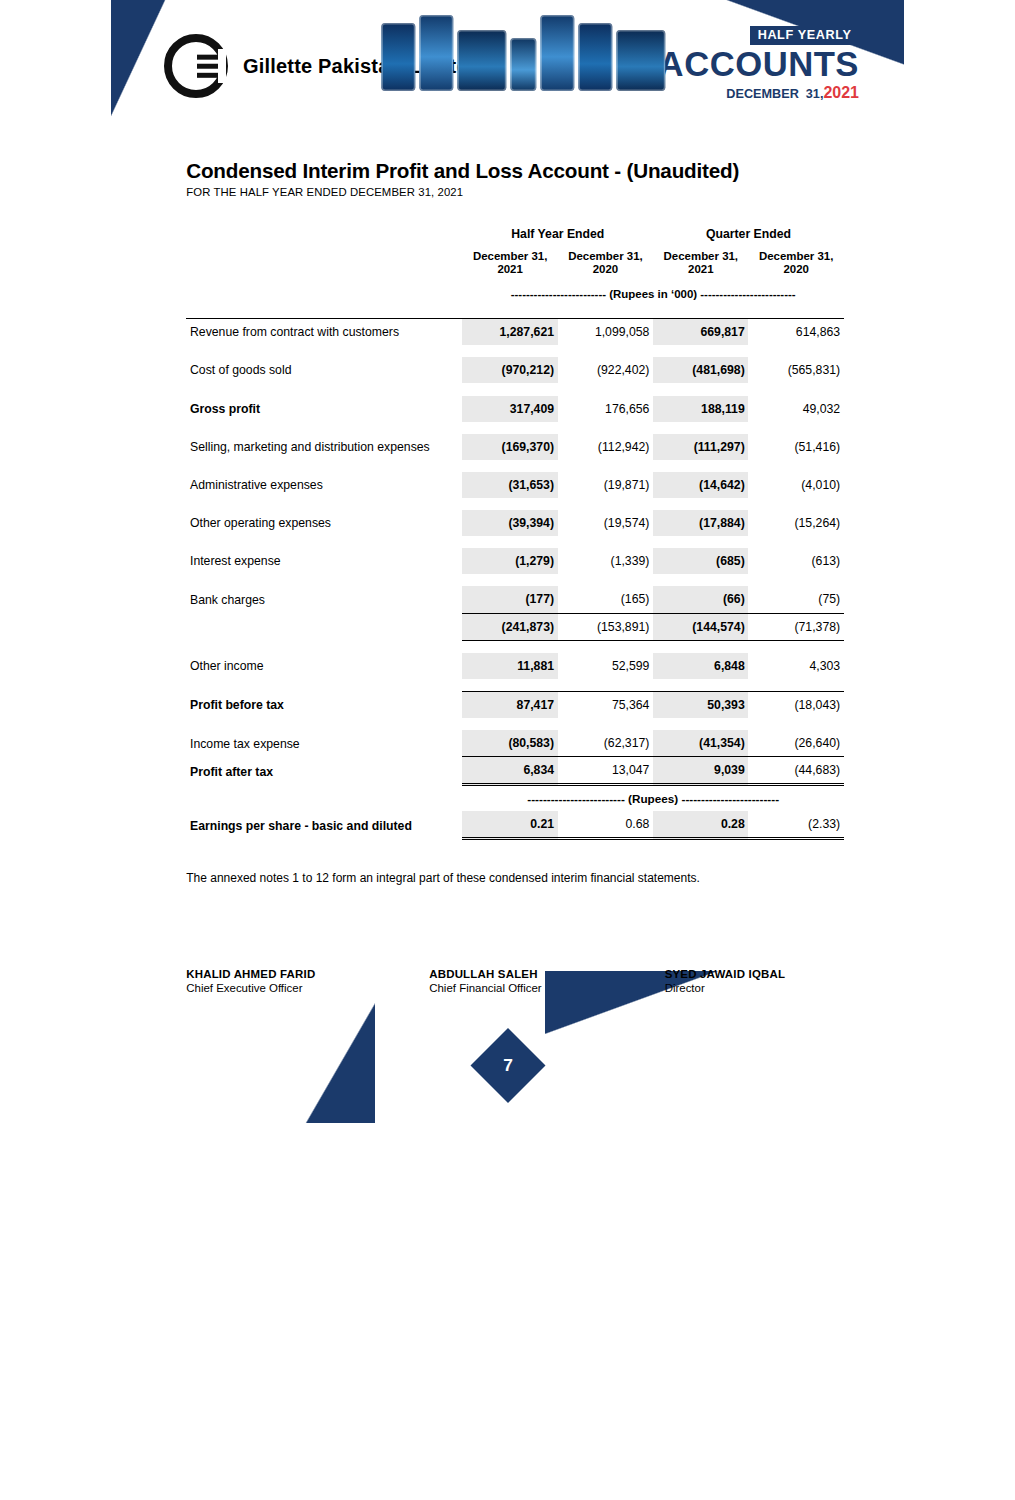Gillette Pakistan Limited
HALF YEARLY
ACCOUNTS
DECEMBER 31,2021
Condensed Interim Profit and Loss Account - (Unaudited)
FOR THE HALF YEAR ENDED DECEMBER 31, 2021
| | Half Year Ended | Quarter Ended |
| --- | --- | --- |
| | December 31, 2021 | December 31, 2020 | December 31, 2021 | December 31, 2020 |
| | ------------------------- (Rupees in ‘000) ------------------------- |
| Revenue from contract with customers | 1,287,621 | 1,099,058 | 669,817 | 614,863 |
| Cost of goods sold | (970,212) | (922,402) | (481,698) | (565,831) |
| Gross profit | 317,409 | 176,656 | 188,119 | 49,032 |
| Selling, marketing and distribution expenses | (169,370) | (112,942) | (111,297) | (51,416) |
| Administrative expenses | (31,653) | (19,871) | (14,642) | (4,010) |
| Other operating expenses | (39,394) | (19,574) | (17,884) | (15,264) |
| Interest expense | (1,279) | (1,339) | (685) | (613) |
| Bank charges | (177) | (165) | (66) | (75) |
| | (241,873) | (153,891) | (144,574) | (71,378) |
| Other income | 11,881 | 52,599 | 6,848 | 4,303 |
| Profit before tax | 87,417 | 75,364 | 50,393 | (18,043) |
| Income tax expense | (80,583) | (62,317) | (41,354) | (26,640) |
| Profit after tax | 6,834 | 13,047 | 9,039 | (44,683) |
| | ------------------------- (Rupees) ------------------------- |
| Earnings per share - basic and diluted | 0.21 | 0.68 | 0.28 | (2.33) |
The annexed notes 1 to 12 form an integral part of these condensed interim financial statements.
KHALID AHMED FARID
Chief Executive Officer
ABDULLAH SALEH
Chief Financial Officer
SYED JAWAID IQBAL
Director
7